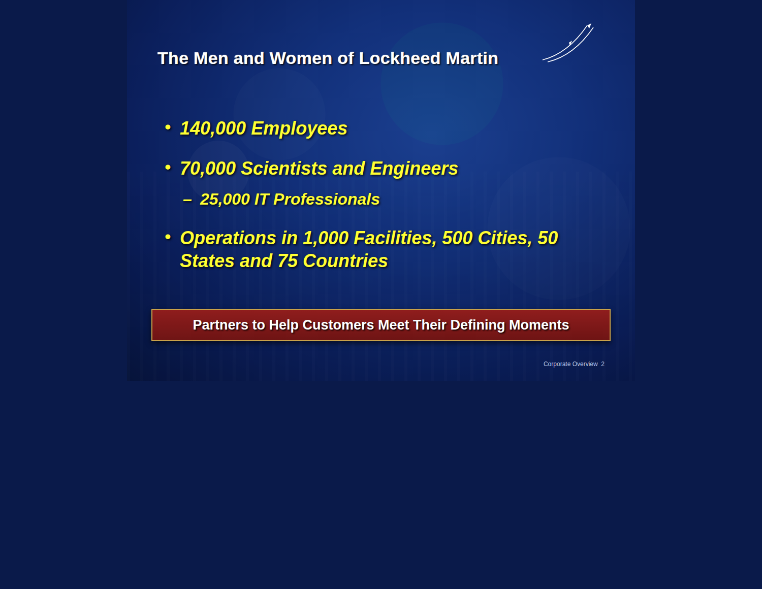The Men and Women of Lockheed Martin
140,000 Employees
70,000 Scientists and Engineers
25,000 IT Professionals
Operations in 1,000 Facilities, 500 Cities, 50 States and 75 Countries
Partners to Help Customers Meet Their Defining Moments
Corporate Overview 2